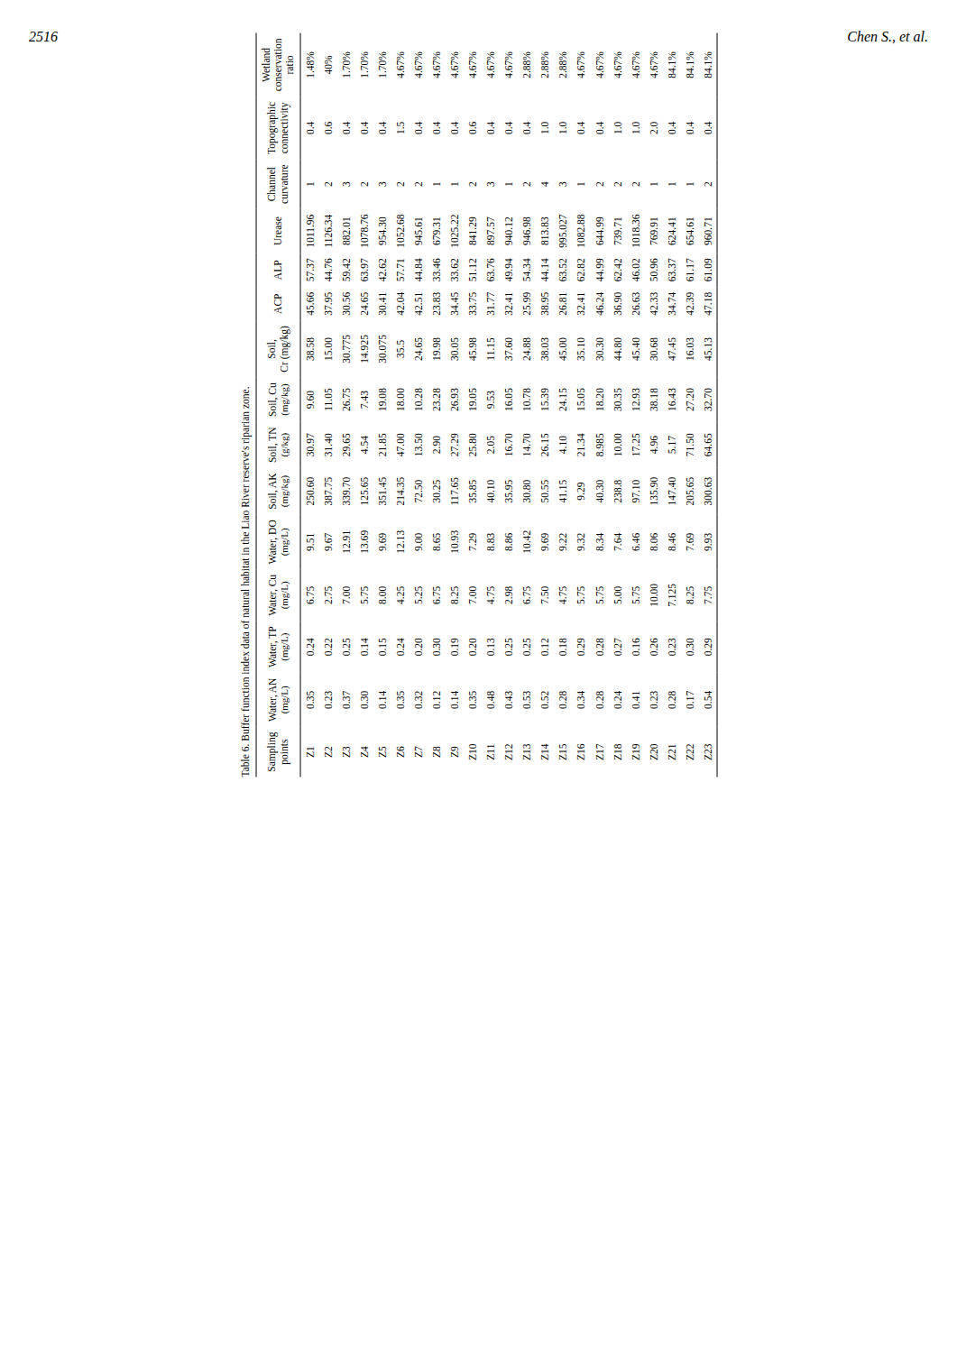2516 Chen S., et al.
Table 6. Buffer function index data of natural habitat in the Liao River reserve's riparian zone.
| Sampling points | Water, AN (mg/L) | Water, TP (mg/L) | Water, Cu (mg/L) | Water, DO (mg/L) | Soil, AK (mg/kg) | Soil, TN (g/kg) | Soil, Cu (mg/kg) | Soil, Cr (mg/kg) | ACP | ALP | Urease | Channel curvature | Topographic connectivity | Wetland conservation ratio |
| --- | --- | --- | --- | --- | --- | --- | --- | --- | --- | --- | --- | --- | --- | --- |
| Z1 | 0.35 | 0.24 | 6.75 | 9.51 | 250.60 | 30.97 | 9.60 | 38.58 | 45.66 | 57.37 | 1011.96 | 1 | 0.4 | 1.48% |
| Z2 | 0.23 | 0.22 | 2.75 | 9.67 | 387.75 | 31.40 | 11.05 | 15.00 | 37.95 | 44.76 | 1126.34 | 2 | 0.6 | 40% |
| Z3 | 0.37 | 0.25 | 7.00 | 12.91 | 339.70 | 29.65 | 26.75 | 30.775 | 30.56 | 59.42 | 882.01 | 3 | 0.4 | 1.70% |
| Z4 | 0.30 | 0.14 | 5.75 | 13.69 | 125.65 | 4.54 | 7.43 | 14.925 | 24.65 | 63.97 | 1078.76 | 2 | 0.4 | 1.70% |
| Z5 | 0.14 | 0.15 | 8.00 | 9.69 | 351.45 | 21.85 | 19.08 | 30.075 | 30.41 | 42.62 | 954.30 | 3 | 0.4 | 1.70% |
| Z6 | 0.35 | 0.24 | 4.25 | 12.13 | 214.35 | 47.00 | 18.00 | 35.5 | 42.04 | 57.71 | 1052.68 | 2 | 1.5 | 4.67% |
| Z7 | 0.32 | 0.20 | 5.25 | 9.00 | 72.50 | 13.50 | 10.28 | 24.65 | 42.51 | 44.84 | 945.61 | 2 | 0.4 | 4.67% |
| Z8 | 0.12 | 0.30 | 6.75 | 8.65 | 30.25 | 2.90 | 23.28 | 19.98 | 23.83 | 33.46 | 679.31 | 1 | 0.4 | 4.67% |
| Z9 | 0.14 | 0.19 | 8.25 | 10.93 | 117.65 | 27.29 | 26.93 | 30.05 | 34.45 | 33.62 | 1025.22 | 1 | 0.4 | 4.67% |
| Z10 | 0.35 | 0.20 | 7.00 | 7.29 | 35.85 | 25.80 | 19.05 | 45.98 | 33.75 | 51.12 | 841.29 | 2 | 0.6 | 4.67% |
| Z11 | 0.48 | 0.13 | 4.75 | 8.83 | 40.10 | 2.05 | 9.53 | 11.15 | 31.77 | 63.76 | 897.57 | 3 | 0.4 | 4.67% |
| Z12 | 0.43 | 0.25 | 2.98 | 8.86 | 35.95 | 16.70 | 16.05 | 37.60 | 32.41 | 49.94 | 940.12 | 1 | 0.4 | 4.67% |
| Z13 | 0.53 | 0.25 | 6.75 | 10.42 | 30.80 | 14.70 | 10.78 | 24.88 | 25.99 | 54.34 | 946.98 | 2 | 0.4 | 2.88% |
| Z14 | 0.52 | 0.12 | 7.50 | 9.69 | 50.55 | 26.15 | 15.39 | 38.03 | 38.95 | 44.14 | 813.83 | 4 | 1.0 | 2.88% |
| Z15 | 0.28 | 0.18 | 4.75 | 9.22 | 41.15 | 4.10 | 24.15 | 45.00 | 26.81 | 63.52 | 995.027 | 3 | 1.0 | 2.88% |
| Z16 | 0.34 | 0.29 | 5.75 | 9.32 | 9.29 | 21.34 | 15.05 | 35.10 | 32.41 | 62.82 | 1082.88 | 1 | 0.4 | 4.67% |
| Z17 | 0.28 | 0.28 | 5.75 | 8.34 | 40.30 | 8.985 | 18.20 | 30.30 | 46.24 | 44.99 | 644.99 | 2 | 0.4 | 4.67% |
| Z18 | 0.24 | 0.27 | 5.00 | 7.64 | 238.8 | 10.00 | 30.35 | 44.80 | 36.90 | 62.42 | 739.71 | 2 | 1.0 | 4.67% |
| Z19 | 0.41 | 0.16 | 5.75 | 6.46 | 97.10 | 17.25 | 12.93 | 45.40 | 26.63 | 46.02 | 1018.36 | 2 | 1.0 | 4.67% |
| Z20 | 0.23 | 0.26 | 10.00 | 8.06 | 135.90 | 4.96 | 38.18 | 30.68 | 42.33 | 50.96 | 769.91 | 1 | 2.0 | 4.67% |
| Z21 | 0.28 | 0.23 | 7.125 | 8.46 | 147.40 | 5.17 | 16.43 | 47.45 | 34.74 | 63.37 | 624.41 | 1 | 0.4 | 84.1% |
| Z22 | 0.17 | 0.30 | 8.25 | 7.69 | 205.65 | 71.50 | 27.20 | 16.03 | 42.39 | 61.17 | 654.61 | 1 | 0.4 | 84.1% |
| Z23 | 0.54 | 0.29 | 7.75 | 9.93 | 300.63 | 64.65 | 32.70 | 45.13 | 47.18 | 61.09 | 960.71 | 2 | 0.4 | 84.1% |